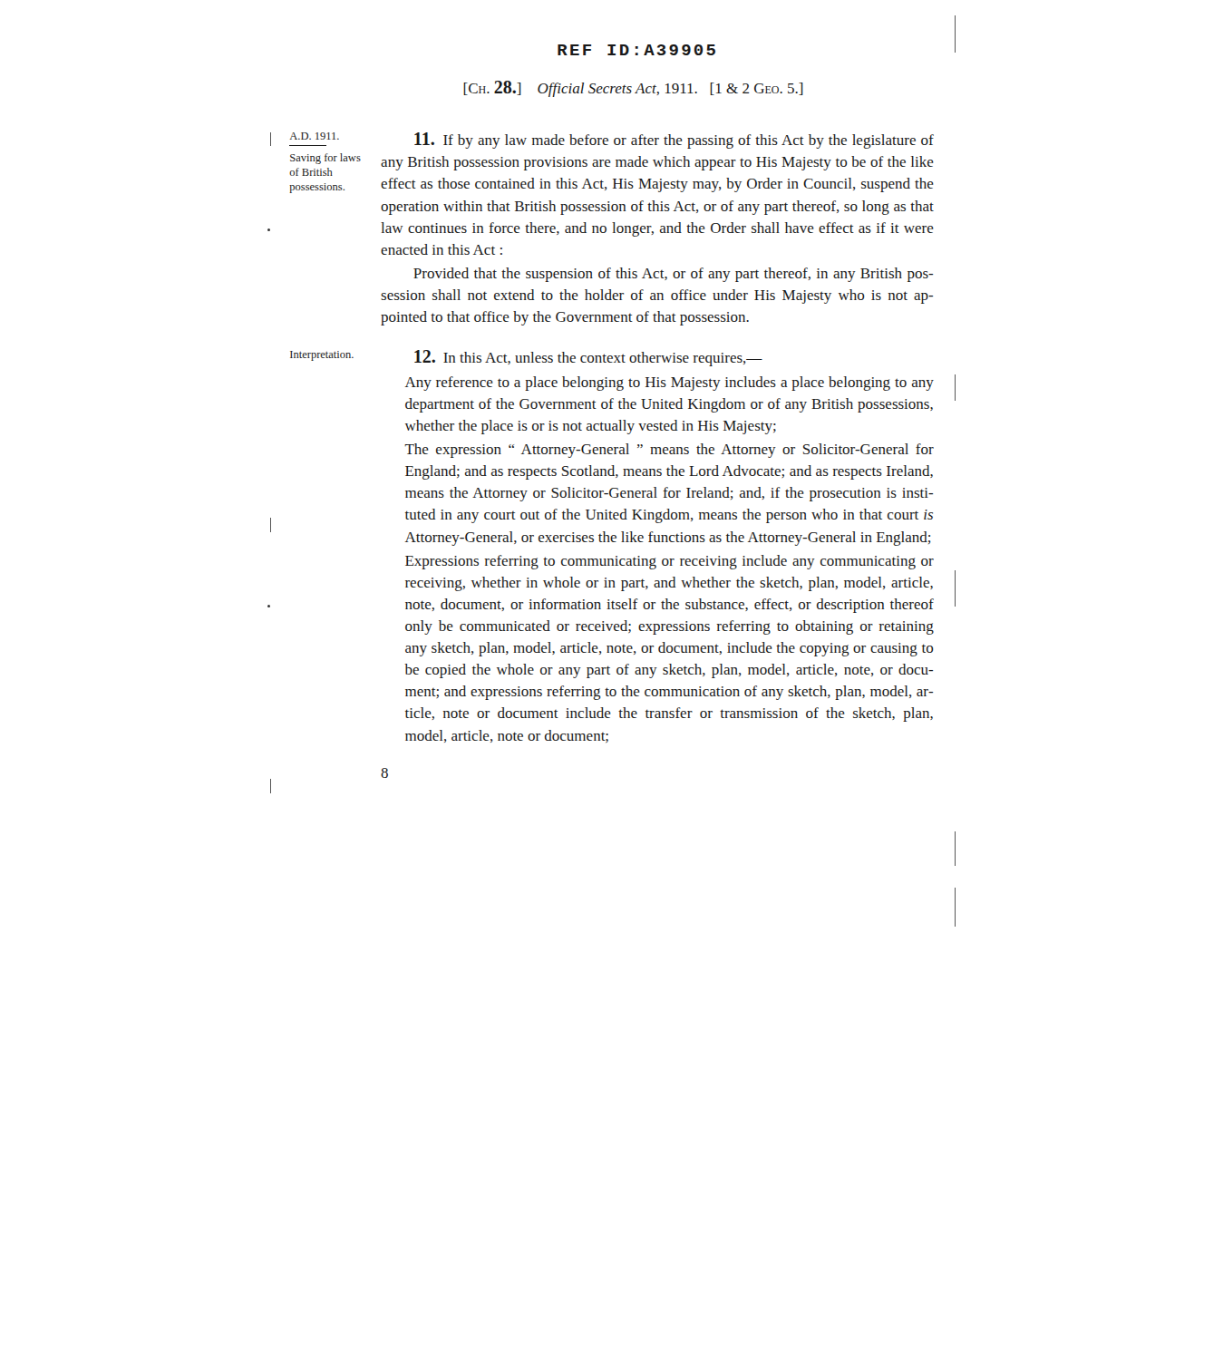REF ID:A39905
[Ch. 28.] Official Secrets Act, 1911. [1 & 2 Geo. 5.]
A.D. 1911.
Saving for laws of British possessions.
11. If by any law made before or after the passing of this Act by the legislature of any British possession provisions are made which appear to His Majesty to be of the like effect as those contained in this Act, His Majesty may, by Order in Council, suspend the operation within that British possession of this Act, or of any part thereof, so long as that law continues in force there, and no longer, and the Order shall have effect as if it were enacted in this Act :
Provided that the suspension of this Act, or of any part thereof, in any British possession shall not extend to the holder of an office under His Majesty who is not appointed to that office by the Government of that possession.
Interpretation.
12. In this Act, unless the context otherwise requires,—
Any reference to a place belonging to His Majesty includes a place belonging to any department of the Government of the United Kingdom or of any British possessions, whether the place is or is not actually vested in His Majesty;
The expression “ Attorney-General ” means the Attorney or Solicitor-General for England; and as respects Scotland, means the Lord Advocate; and as respects Ireland, means the Attorney or Solicitor-General for Ireland; and, if the prosecution is instituted in any court out of the United Kingdom, means the person who in that court is Attorney-General, or exercises the like functions as the Attorney-General in England;
Expressions referring to communicating or receiving include any communicating or receiving, whether in whole or in part, and whether the sketch, plan, model, article, note, document, or information itself or the substance, effect, or description thereof only be communicated or received; expressions referring to obtaining or retaining any sketch, plan, model, article, note, or document, include the copying or causing to be copied the whole or any part of any sketch, plan, model, article, note, or document; and expressions referring to the communication of any sketch, plan, model, article, note or document include the transfer or transmission of the sketch, plan, model, article, note or document;
8